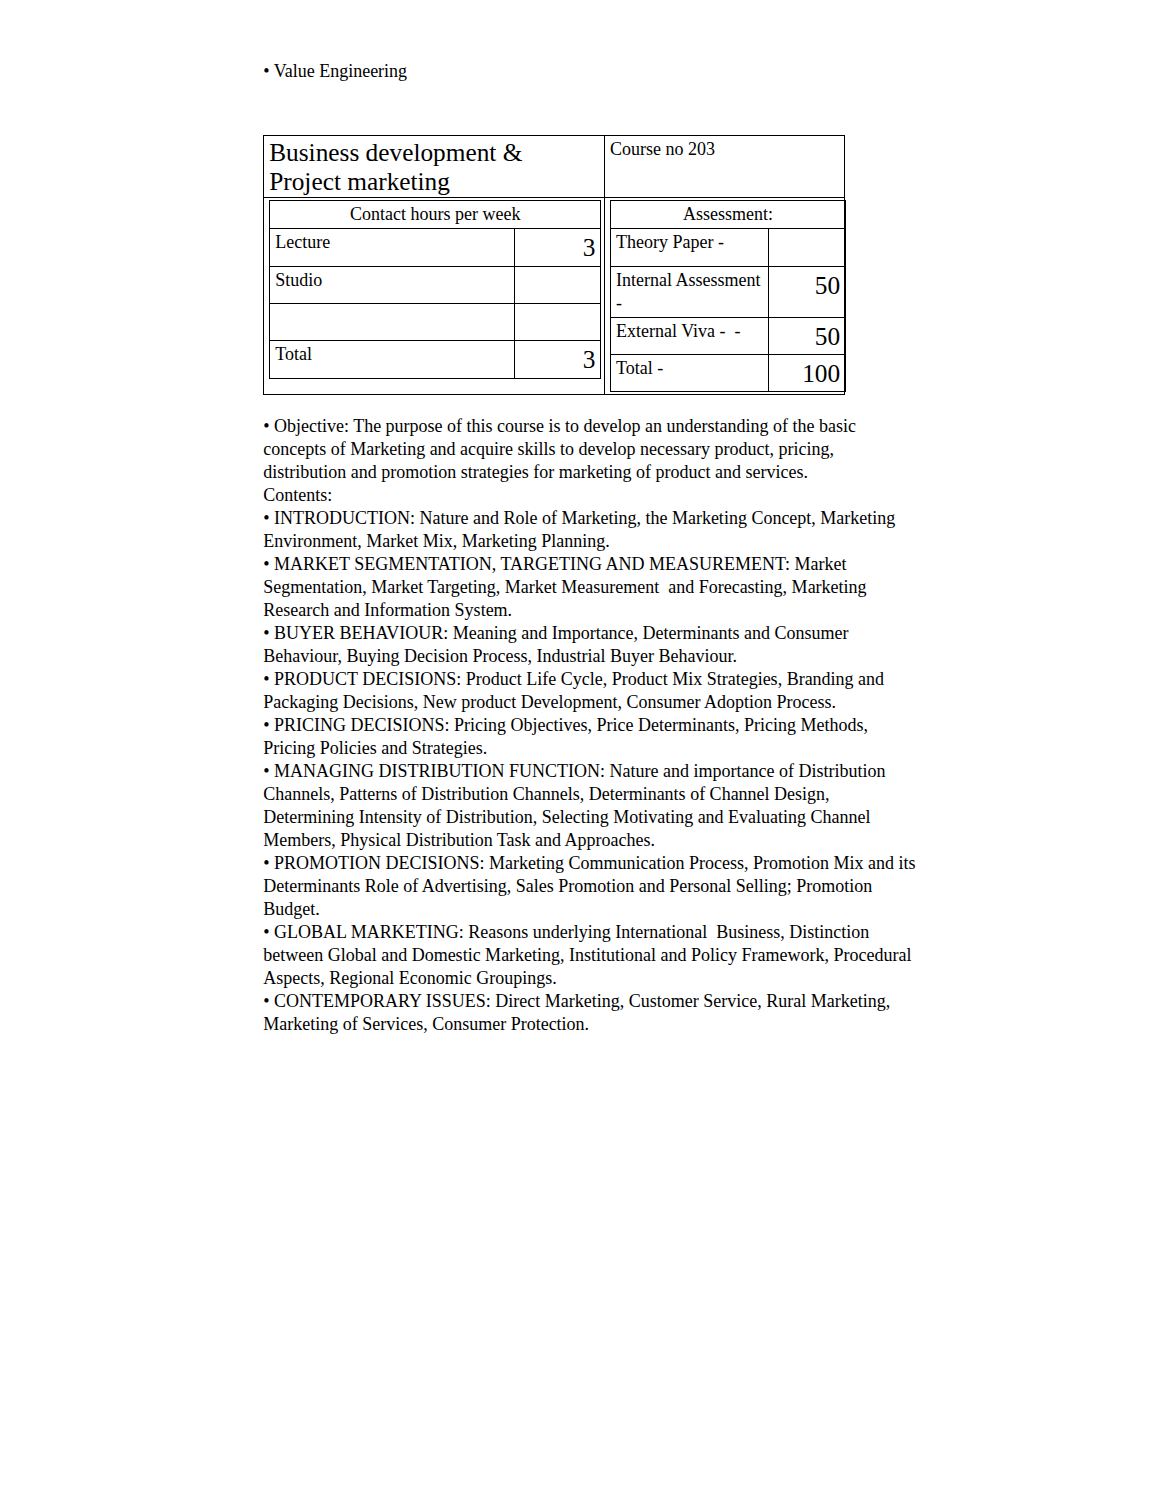• Value Engineering
| Business development & Project marketing | Course no 203 |
| / Contact hours per week / / Lecture / 3 / / Studio / / / Total / 3 / | / Assessment: / / Theory Paper - / / / Internal Assessment - / 50 / / External Viva - - / 50 / / Total - / 100 / |
• Objective: The purpose of this course is to develop an understanding of the basic concepts of Marketing and acquire skills to develop necessary product, pricing, distribution and promotion strategies for marketing of product and services.
Contents:
• INTRODUCTION: Nature and Role of Marketing, the Marketing Concept, Marketing Environment, Market Mix, Marketing Planning.
• MARKET SEGMENTATION, TARGETING AND MEASUREMENT: Market Segmentation, Market Targeting, Market Measurement and Forecasting, Marketing Research and Information System.
• BUYER BEHAVIOUR: Meaning and Importance, Determinants and Consumer Behaviour, Buying Decision Process, Industrial Buyer Behaviour.
• PRODUCT DECISIONS: Product Life Cycle, Product Mix Strategies, Branding and Packaging Decisions, New product Development, Consumer Adoption Process.
• PRICING DECISIONS: Pricing Objectives, Price Determinants, Pricing Methods, Pricing Policies and Strategies.
• MANAGING DISTRIBUTION FUNCTION: Nature and importance of Distribution Channels, Patterns of Distribution Channels, Determinants of Channel Design, Determining Intensity of Distribution, Selecting Motivating and Evaluating Channel Members, Physical Distribution Task and Approaches.
• PROMOTION DECISIONS: Marketing Communication Process, Promotion Mix and its Determinants Role of Advertising, Sales Promotion and Personal Selling; Promotion Budget.
• GLOBAL MARKETING: Reasons underlying International Business, Distinction between Global and Domestic Marketing, Institutional and Policy Framework, Procedural Aspects, Regional Economic Groupings.
• CONTEMPORARY ISSUES: Direct Marketing, Customer Service, Rural Marketing, Marketing of Services, Consumer Protection.